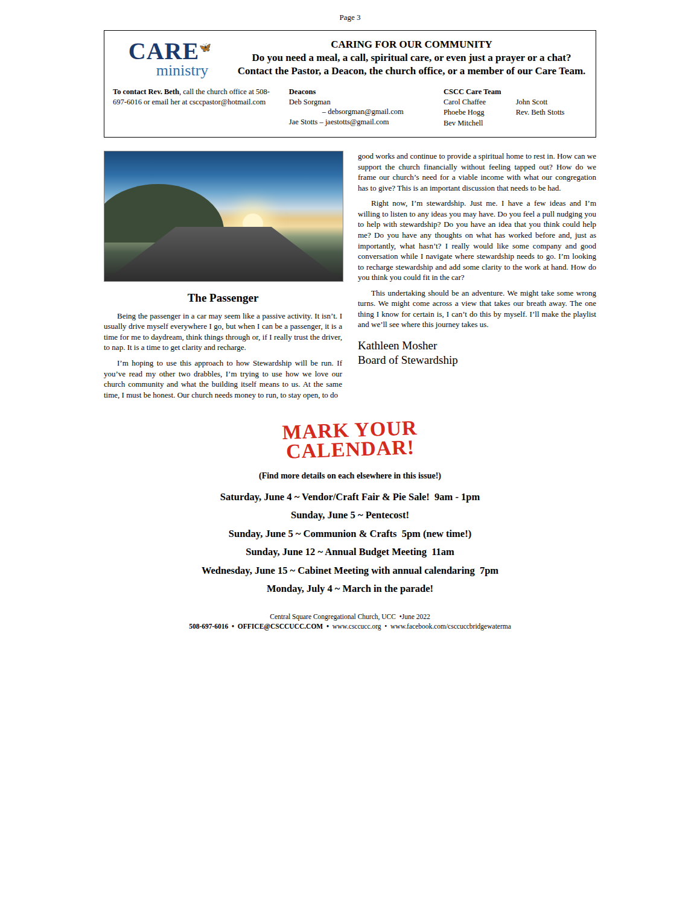Page 3
CARE🦋
ministry
CARING FOR OUR COMMUNITY
Do you need a meal, a call, spiritual care, or even just a prayer or a chat? Contact the Pastor, a Deacon, the church office, or a member of our Care Team.
To contact Rev. Beth, call the church office at 508-697-6016 or email her at csccpastor@hotmail.com
Deacons
Deb Sorgman
– debsorgman@gmail.com
Jae Stotts – jaestotts@gmail.com
CSCC Care Team
Carol Chaffee John Scott Phoebe Hogg Rev. Beth Stotts Bev Mitchell
The Passenger
Being the passenger in a car may seem like a passive activity. It isn’t. I usually drive myself everywhere I go, but when I can be a passenger, it is a time for me to daydream, think things through or, if I really trust the driver, to nap. It is a time to get clarity and recharge.
I’m hoping to use this approach to how Stewardship will be run. If you’ve read my other two drabbles, I’m trying to use how we love our church community and what the building itself means to us. At the same time, I must be honest. Our church needs money to run, to stay open, to do
good works and continue to provide a spiritual home to rest in. How can we support the church financially without feeling tapped out? How do we frame our church’s need for a viable income with what our congregation has to give? This is an important discussion that needs to be had.
Right now, I’m stewardship. Just me. I have a few ideas and I’m willing to listen to any ideas you may have. Do you feel a pull nudging you to help with stewardship? Do you have an idea that you think could help me? Do you have any thoughts on what has worked before and, just as importantly, what hasn’t? I really would like some company and good conversation while I navigate where stewardship needs to go. I’m looking to recharge stewardship and add some clarity to the work at hand. How do you think you could fit in the car?
This undertaking should be an adventure. We might take some wrong turns. We might come across a view that takes our breath away. The one thing I know for certain is, I can’t do this by myself. I’ll make the playlist and we’ll see where this journey takes us.
Kathleen Mosher
Board of Stewardship
MARK YOUR
CALENDAR!
(Find more details on each elsewhere in this issue!)
Saturday, June 4 ~ Vendor/Craft Fair & Pie Sale! 9am - 1pm
Sunday, June 5 ~ Pentecost!
Sunday, June 5 ~ Communion & Crafts 5pm (new time!)
Sunday, June 12 ~ Annual Budget Meeting 11am
Wednesday, June 15 ~ Cabinet Meeting with annual calendaring 7pm
Monday, July 4 ~ March in the parade!
Central Square Congregational Church, UCC •June 2022
508-697-6016 • OFFICE@CSCCUCC.COM • www.csccucc.org • www.facebook.com/csccuccbridgewaterma